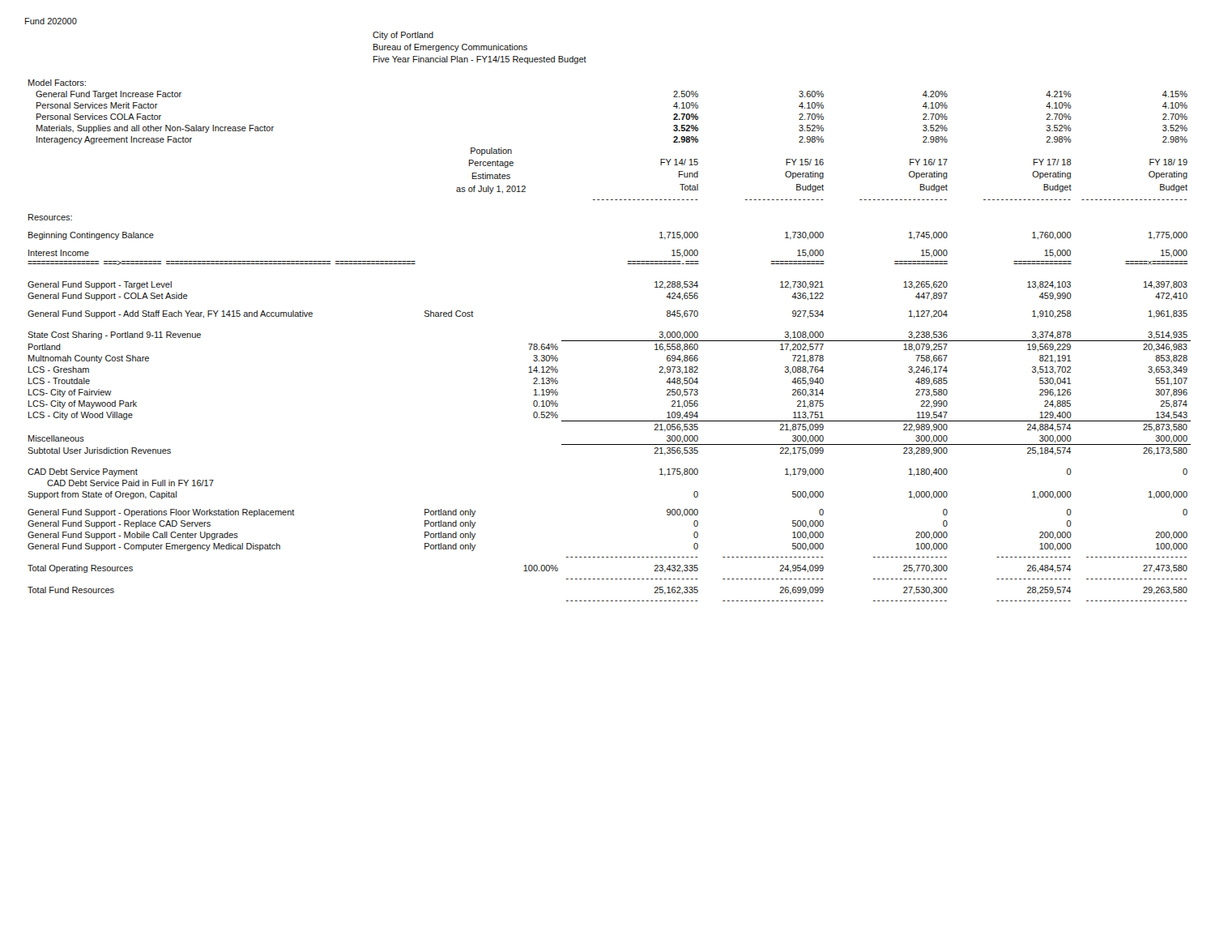Fund 202000
City of Portland
Bureau of Emergency Communications
Five Year Financial Plan - FY14/15 Requested Budget
| Model Factors: | | | | | | |
| General Fund Target Increase Factor | | 2.50% | 3.60% | 4.20% | 4.21% | 4.15% |
| Personal Services Merit Factor | | 4.10% | 4.10% | 4.10% | 4.10% | 4.10% |
| Personal Services COLA Factor | | 2.70% | 2.70% | 2.70% | 2.70% | 2.70% |
| Materials, Supplies and all other Non-Salary Increase Factor | | 3.52% | 3.52% | 3.52% | 3.52% | 3.52% |
| Interagency Agreement Increase Factor | | 2.98% | 2.98% | 2.98% | 2.98% | 2.98% |
| | Population | | | | | |
| | Percentage | FY 14/ 15 | FY 15/ 16 | FY 16/ 17 | FY 17/ 18 | FY 18/ 19 |
| | Estimates | Fund | Operating | Operating | Operating | Operating |
| | as of July 1, 2012 | Total | Budget | Budget | Budget | Budget |
| | | ------------------------ | ------------------ | -------------------- | -------------------- | ------------------------ |
| Resources: | | | | | | |
| Beginning Contingency Balance | | 1,715,000 | 1,730,000 | 1,745,000 | 1,760,000 | 1,775,000 |
| Interest Income | | 15,000 | 15,000 | 15,000 | 15,000 | 15,000 |
| ================ ===>========= ===================================== ================== | | ============-=== | ============ | ============ | ============= | =====×======== |
| General Fund Support - Target Level | | 12,288,534 | 12,730,921 | 13,265,620 | 13,824,103 | 14,397,803 |
| General Fund Support - COLA Set Aside | | 424,656 | 436,122 | 447,897 | 459,990 | 472,410 |
| General Fund Support - Add Staff Each Year, FY 1415 and Accumulative | Shared Cost | 845,670 | 927,534 | 1,127,204 | 1,910,258 | 1,961,835 |
| State Cost Sharing - Portland 9-11 Revenue | | 3,000,000 | 3,108,000 | 3,238,536 | 3,374,878 | 3,514,935 |
| Portland | 78.64% | 16,558,860 | 17,202,577 | 18,079,257 | 19,569,229 | 20,346,983 |
| Multnomah County Cost Share | 3.30% | 694,866 | 721,878 | 758,667 | 821,191 | 853,828 |
| LCS - Gresham | 14.12% | 2,973,182 | 3,088,764 | 3,246,174 | 3,513,702 | 3,653,349 |
| LCS - Troutdale | 2.13% | 448,504 | 465,940 | 489,685 | 530,041 | 551,107 |
| LCS- City of Fairview | 1.19% | 250,573 | 260,314 | 273,580 | 296,126 | 307,896 |
| LCS- City of Maywood Park | 0.10% | 21,056 | 21,875 | 22,990 | 24,885 | 25,874 |
| LCS - City of Wood Village | 0.52% | 109,494 | 113,751 | 119,547 | 129,400 | 134,543 |
| | | 21,056,535 | 21,875,099 | 22,989,900 | 24,884,574 | 25,873,580 |
| Miscellaneous | | 300,000 | 300,000 | 300,000 | 300,000 | 300,000 |
| Subtotal User Jurisdiction Revenues | | 21,356,535 | 22,175,099 | 23,289,900 | 25,184,574 | 26,173,580 |
| CAD Debt Service Payment | | 1,175,800 | 1,179,000 | 1,180,400 | 0 | 0 |
| CAD Debt Service Paid in Full in FY 16/17 | | | | | | |
| Support from State of Oregon, Capital | | 0 | 500,000 | 1,000,000 | 1,000,000 | 1,000,000 |
| General Fund Support - Operations Floor Workstation Replacement | Portland only | 900,000 | 0 | 0 | 0 | 0 |
| General Fund Support - Replace CAD Servers | Portland only | 0 | 500,000 | 0 | 0 | |
| General Fund Support - Mobile Call Center Upgrades | Portland only | 0 | 100,000 | 200,000 | 200,000 | 200,000 |
| General Fund Support - Computer Emergency Medical Dispatch | Portland only | 0 | 500,000 | 100,000 | 100,000 | 100,000 |
| | | ------------------------------ | ----------------------- | ----------------- | ----------------- | ----------------------- |
| Total Operating Resources | 100.00% | 23,432,335 | 24,954,099 | 25,770,300 | 26,484,574 | 27,473,580 |
| | | ------------------------------ | ----------------------- | ----------------- | ----------------- | ----------------------- |
| Total Fund Resources | | 25,162,335 | 26,699,099 | 27,530,300 | 28,259,574 | 29,263,580 |
| | | ------------------------------ | ----------------------- | ----------------- | ----------------- | ----------------------- |